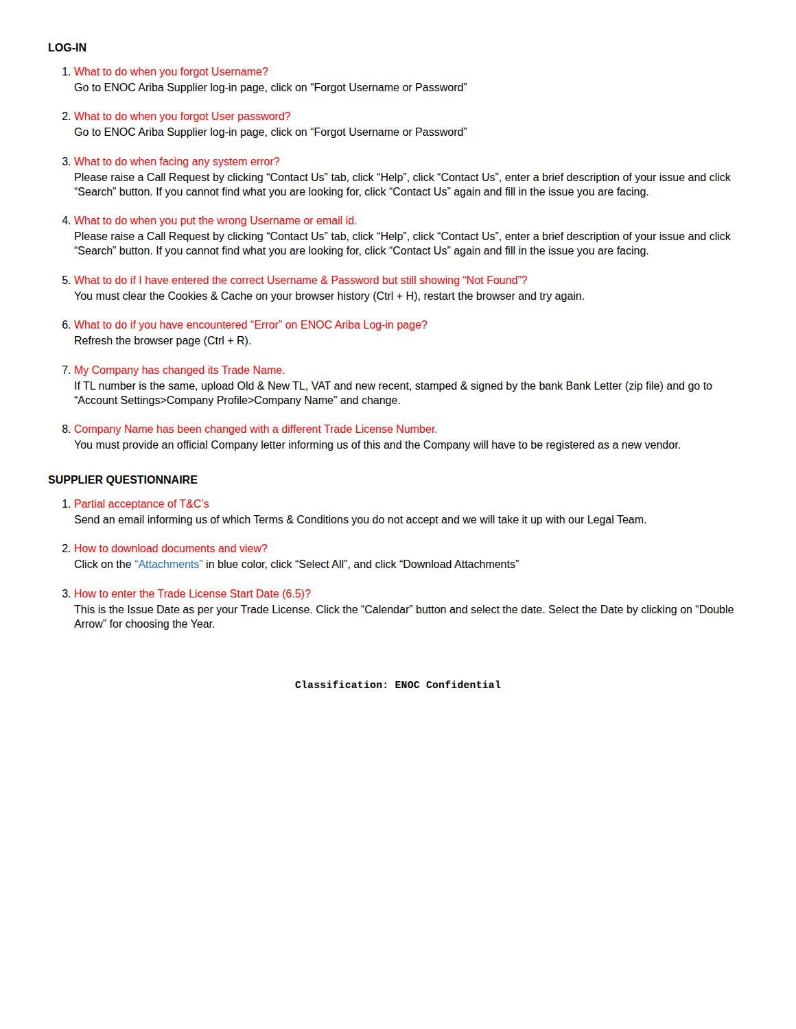LOG-IN
What to do when you forgot Username? Go to ENOC Ariba Supplier log-in page, click on “Forgot Username or Password”
What to do when you forgot User password? Go to ENOC Ariba Supplier log-in page, click on “Forgot Username or Password”
What to do when facing any system error? Please raise a Call Request by clicking “Contact Us” tab, click “Help”, click “Contact Us”, enter a brief description of your issue and click “Search” button. If you cannot find what you are looking for, click “Contact Us” again and fill in the issue you are facing.
What to do when you put the wrong Username or email id. Please raise a Call Request by clicking “Contact Us” tab, click “Help”, click “Contact Us”, enter a brief description of your issue and click “Search” button. If you cannot find what you are looking for, click “Contact Us” again and fill in the issue you are facing.
What to do if I have entered the correct Username & Password but still showing “Not Found”? You must clear the Cookies & Cache on your browser history (Ctrl + H), restart the browser and try again.
What to do if you have encountered “Error” on ENOC Ariba Log-in page? Refresh the browser page (Ctrl + R).
My Company has changed its Trade Name. If TL number is the same, upload Old & New TL, VAT and new recent, stamped & signed by the bank Bank Letter (zip file) and go to “Account Settings>Company Profile>Company Name” and change.
Company Name has been changed with a different Trade License Number. You must provide an official Company letter informing us of this and the Company will have to be registered as a new vendor.
SUPPLIER QUESTIONNAIRE
Partial acceptance of T&C’s Send an email informing us of which Terms & Conditions you do not accept and we will take it up with our Legal Team.
How to download documents and view? Click on the “Attachments” in blue color, click “Select All”, and click “Download Attachments”
How to enter the Trade License Start Date (6.5)? This is the Issue Date as per your Trade License. Click the “Calendar” button and select the date. Select the Date by clicking on “Double Arrow” for choosing the Year.
Classification: ENOC Confidential